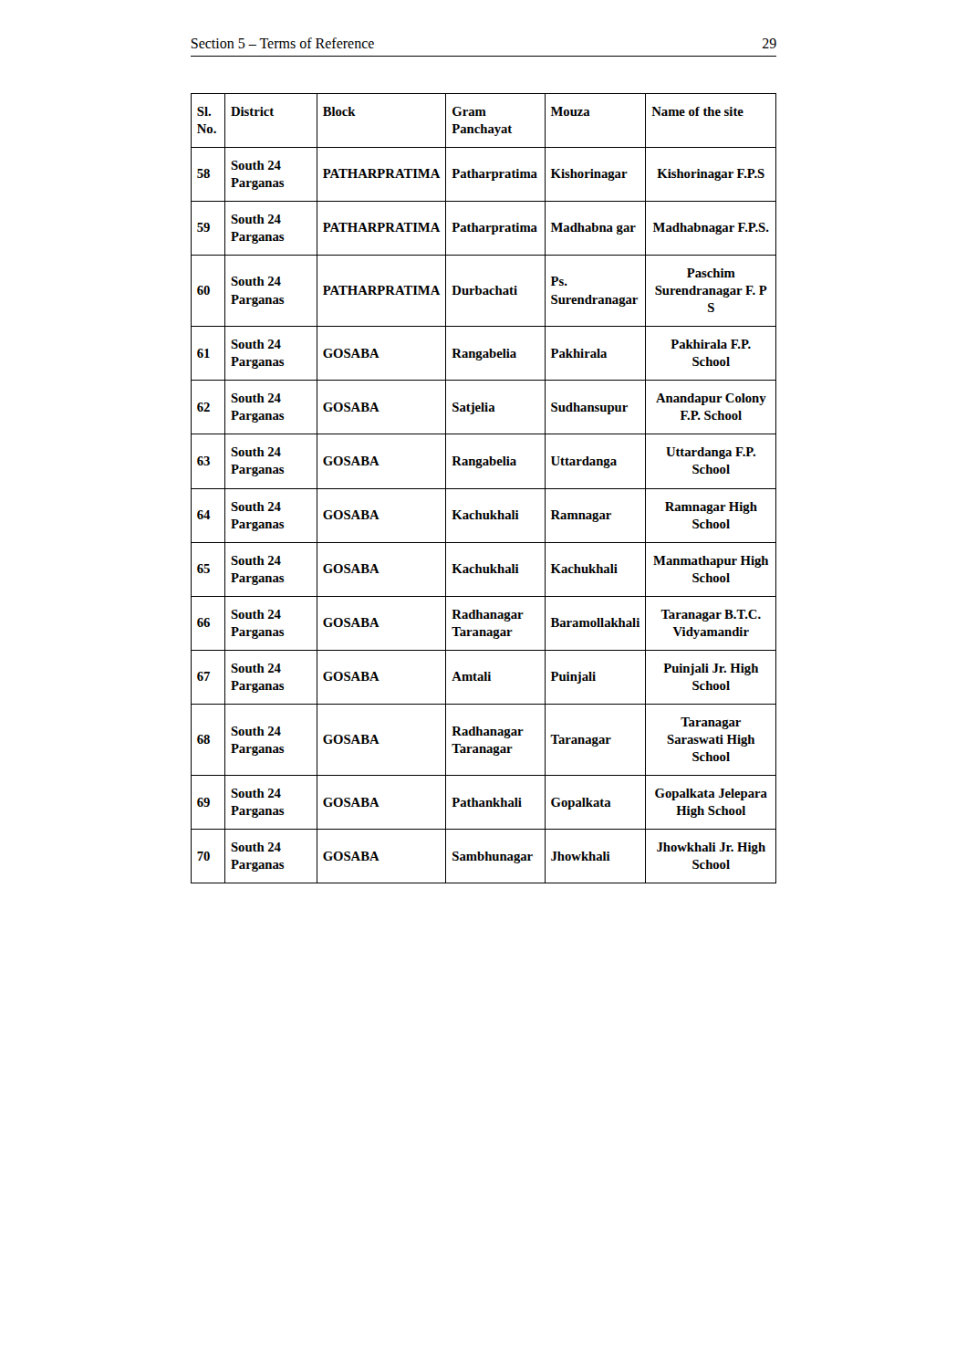Section 5 – Terms of Reference 29
| Sl. No. | District | Block | Gram Panchayat | Mouza | Name of the site |
| --- | --- | --- | --- | --- | --- |
| 58 | South 24 Parganas | PATHARPRATIMA | Patharpratima | Kishorinagar | Kishorinagar F.P.S |
| 59 | South 24 Parganas | PATHARPRATIMA | Patharpratima | Madhabna gar | Madhabnagar F.P.S. |
| 60 | South 24 Parganas | PATHARPRATIMA | Durbachati | Ps. Surendranagar | Paschim Surendranagar F. P S |
| 61 | South 24 Parganas | GOSABA | Rangabelia | Pakhirala | Pakhirala F.P. School |
| 62 | South 24 Parganas | GOSABA | Satjelia | Sudhansupur | Anandapur Colony F.P. School |
| 63 | South 24 Parganas | GOSABA | Rangabelia | Uttardanga | Uttardanga F.P. School |
| 64 | South 24 Parganas | GOSABA | Kachukhali | Ramnagar | Ramnagar High School |
| 65 | South 24 Parganas | GOSABA | Kachukhali | Kachukhali | Manmathapur High School |
| 66 | South 24 Parganas | GOSABA | Radhanagar Taranagar | Baramollakhali | Taranagar B.T.C. Vidyamandir |
| 67 | South 24 Parganas | GOSABA | Amtali | Puinjali | Puinjali Jr. High School |
| 68 | South 24 Parganas | GOSABA | Radhanagar Taranagar | Taranagar | Taranagar Saraswati High School |
| 69 | South 24 Parganas | GOSABA | Pathankhali | Gopalkata | Gopalkata Jelepara High School |
| 70 | South 24 Parganas | GOSABA | Sambhunagar | Jhowkhali | Jhowkhali Jr. High School |